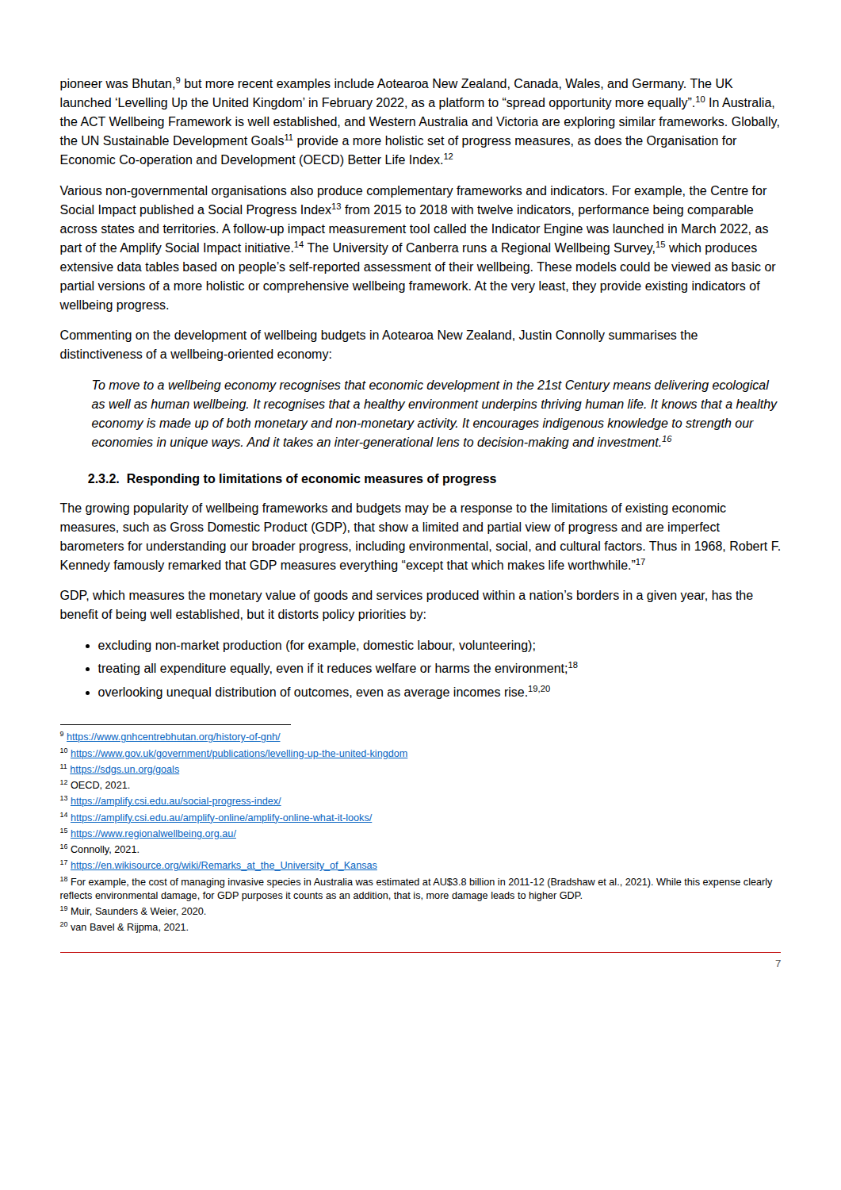pioneer was Bhutan,9 but more recent examples include Aotearoa New Zealand, Canada, Wales, and Germany. The UK launched ‘Levelling Up the United Kingdom’ in February 2022, as a platform to “spread opportunity more equally”.10 In Australia, the ACT Wellbeing Framework is well established, and Western Australia and Victoria are exploring similar frameworks. Globally, the UN Sustainable Development Goals11 provide a more holistic set of progress measures, as does the Organisation for Economic Co-operation and Development (OECD) Better Life Index.12
Various non-governmental organisations also produce complementary frameworks and indicators. For example, the Centre for Social Impact published a Social Progress Index13 from 2015 to 2018 with twelve indicators, performance being comparable across states and territories. A follow-up impact measurement tool called the Indicator Engine was launched in March 2022, as part of the Amplify Social Impact initiative.14 The University of Canberra runs a Regional Wellbeing Survey,15 which produces extensive data tables based on people’s self-reported assessment of their wellbeing. These models could be viewed as basic or partial versions of a more holistic or comprehensive wellbeing framework. At the very least, they provide existing indicators of wellbeing progress.
Commenting on the development of wellbeing budgets in Aotearoa New Zealand, Justin Connolly summarises the distinctiveness of a wellbeing-oriented economy:
To move to a wellbeing economy recognises that economic development in the 21st Century means delivering ecological as well as human wellbeing. It recognises that a healthy environment underpins thriving human life. It knows that a healthy economy is made up of both monetary and non-monetary activity. It encourages indigenous knowledge to strength our economies in unique ways. And it takes an inter-generational lens to decision-making and investment.16
2.3.2. Responding to limitations of economic measures of progress
The growing popularity of wellbeing frameworks and budgets may be a response to the limitations of existing economic measures, such as Gross Domestic Product (GDP), that show a limited and partial view of progress and are imperfect barometers for understanding our broader progress, including environmental, social, and cultural factors. Thus in 1968, Robert F. Kennedy famously remarked that GDP measures everything “except that which makes life worthwhile.”17
GDP, which measures the monetary value of goods and services produced within a nation’s borders in a given year, has the benefit of being well established, but it distorts policy priorities by:
excluding non-market production (for example, domestic labour, volunteering);
treating all expenditure equally, even if it reduces welfare or harms the environment;18
overlooking unequal distribution of outcomes, even as average incomes rise.19,20
9 https://www.gnhcentrebhutan.org/history-of-gnh/
10 https://www.gov.uk/government/publications/levelling-up-the-united-kingdom
11 https://sdgs.un.org/goals
12 OECD, 2021.
13 https://amplify.csi.edu.au/social-progress-index/
14 https://amplify.csi.edu.au/amplify-online/amplify-online-what-it-looks/
15 https://www.regionalwellbeing.org.au/
16 Connolly, 2021.
17 https://en.wikisource.org/wiki/Remarks_at_the_University_of_Kansas
18 For example, the cost of managing invasive species in Australia was estimated at AU$3.8 billion in 2011-12 (Bradshaw et al., 2021). While this expense clearly reflects environmental damage, for GDP purposes it counts as an addition, that is, more damage leads to higher GDP.
19 Muir, Saunders & Weier, 2020.
20 van Bavel & Rijpma, 2021.
7